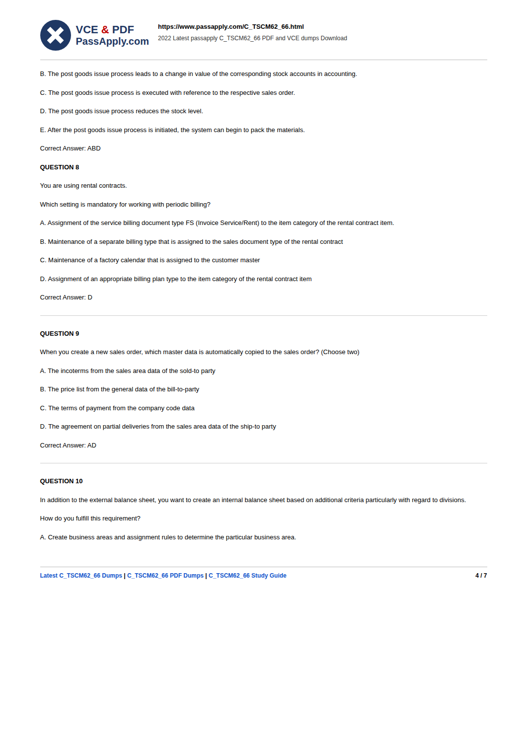VCE & PDF
PassApply.com
https://www.passapply.com/C_TSCM62_66.html
2022 Latest passapply C_TSCM62_66 PDF and VCE dumps Download
B. The post goods issue process leads to a change in value of the corresponding stock accounts in accounting.
C. The post goods issue process is executed with reference to the respective sales order.
D. The post goods issue process reduces the stock level.
E. After the post goods issue process is initiated, the system can begin to pack the materials.
Correct Answer: ABD
QUESTION 8
You are using rental contracts.
Which setting is mandatory for working with periodic billing?
A. Assignment of the service billing document type FS (Invoice Service/Rent) to the item category of the rental contract item.
B. Maintenance of a separate billing type that is assigned to the sales document type of the rental contract
C. Maintenance of a factory calendar that is assigned to the customer master
D. Assignment of an appropriate billing plan type to the item category of the rental contract item
Correct Answer: D
QUESTION 9
When you create a new sales order, which master data is automatically copied to the sales order? (Choose two)
A. The incoterms from the sales area data of the sold-to party
B. The price list from the general data of the bill-to-party
C. The terms of payment from the company code data
D. The agreement on partial deliveries from the sales area data of the ship-to party
Correct Answer: AD
QUESTION 10
In addition to the external balance sheet, you want to create an internal balance sheet based on additional criteria particularly with regard to divisions.
How do you fulfill this requirement?
A. Create business areas and assignment rules to determine the particular business area.
Latest C_TSCM62_66 Dumps | C_TSCM62_66 PDF Dumps | C_TSCM62_66 Study Guide
4 / 7